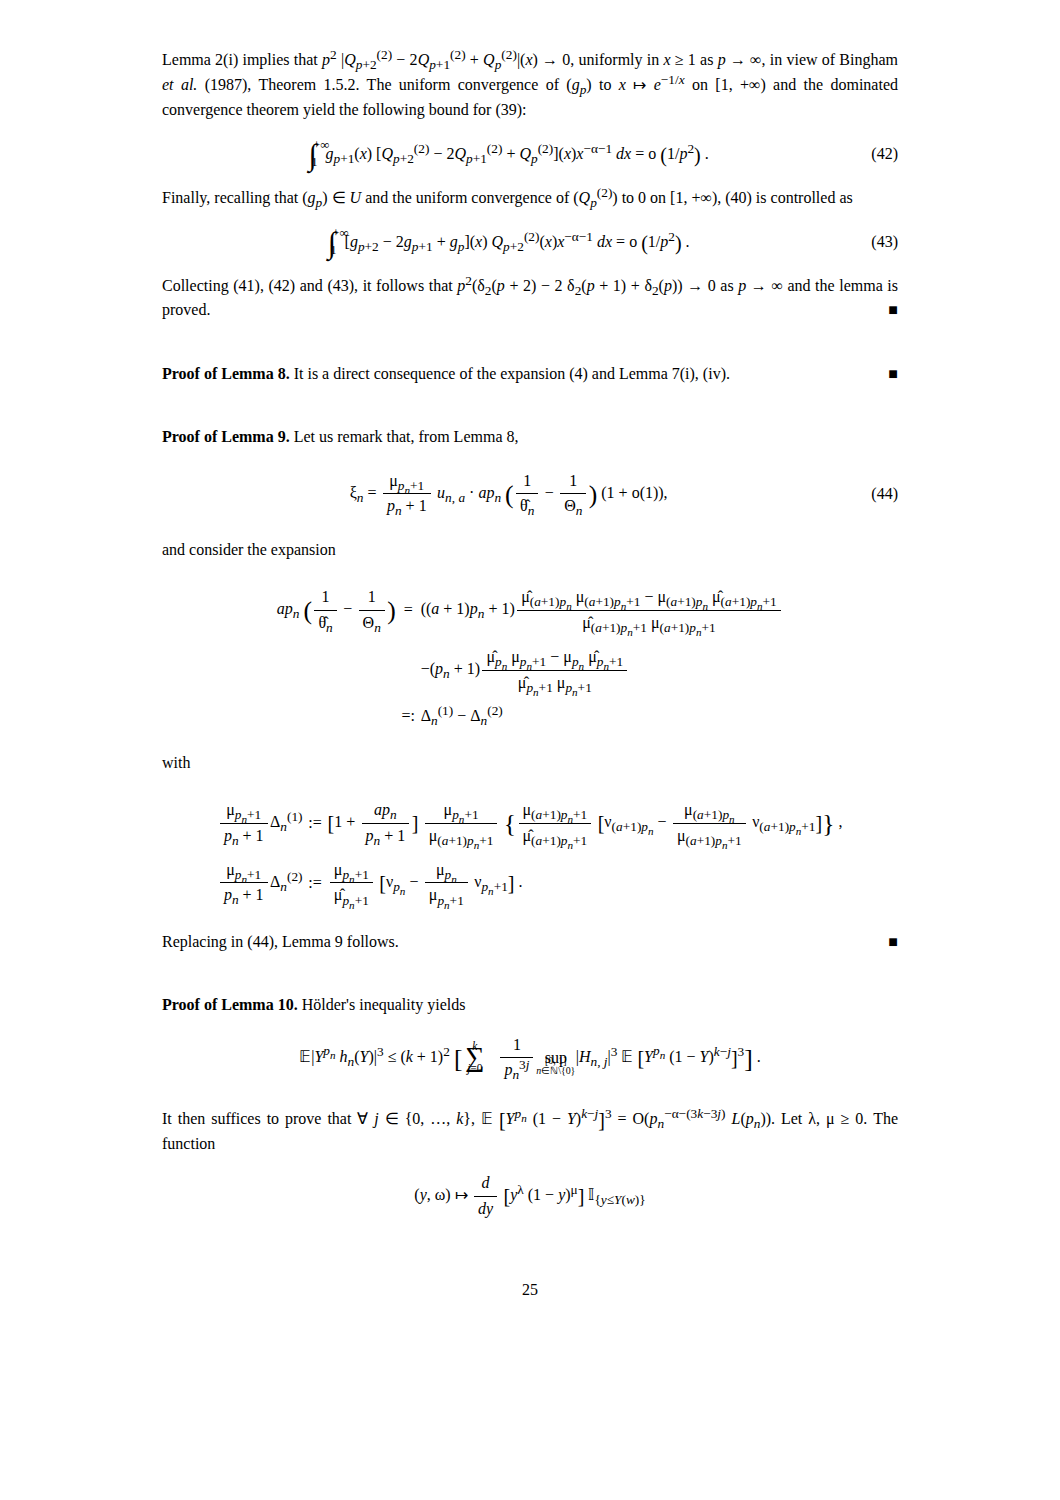Lemma 2(i) implies that p2 |Qp+2(2) − 2Qp+1(2) + Qp(2)|(x) → 0, uniformly in x ≥ 1 as p → ∞, in view of Bingham et al. (1987), Theorem 1.5.2. The uniform convergence of (gp) to x ↦ e−1/x on [1, +∞) and the dominated convergence theorem yield the following bound for (39):
∫+∞1 gp+1(x) [Qp+2(2) − 2Qp+1(2) + Qp(2)](x)x−α−1 dx = o (1/p2) .
(42)
Finally, recalling that (gp) ∈ U and the uniform convergence of (Qp(2)) to 0 on [1, +∞), (40) is controlled as
∫+∞1 [gp+2 − 2gp+1 + gp](x) Qp+2(2)(x)x−α−1 dx = o (1/p2) .
(43)
Collecting (41), (42) and (43), it follows that p2(δ2(p + 2) − 2 δ2(p + 1) + δ2(p)) → 0 as p → ∞ and the lemma is proved. ■
Proof of Lemma 8. It is a direct consequence of the expansion (4) and Lemma 7(i), (iv). ■
Proof of Lemma 9. Let us remark that, from Lemma 8,
ξn = μpn+1 pn + 1 un, a · apn (1 θ̂n − 1 Θn) (1 + o(1)),
(44)
and consider the expansion
apn (1 θ̂n − 1 Θn)
=
((a + 1)pn + 1)μ̂(a+1)pn μ(a+1)pn+1 − μ(a+1)pn μ̂(a+1)pn+1 μ̂(a+1)pn+1 μ(a+1)pn+1
−(pn + 1)μ̂pn μpn+1 − μpn μ̂pn+1 μ̂pn+1 μpn+1
=:
Δn(1) − Δn(2)
with
μpn+1 pn + 1 Δn(1)
:=
[1 + apn pn + 1] μpn+1 μ(a+1)pn+1 {μ(a+1)pn+1 μ̂(a+1)pn+1 [ν(a+1)pn − μ(a+1)pn μ(a+1)pn+1 ν(a+1)pn+1]} ,
μpn+1 pn + 1 Δn(2)
:=
μpn+1 μ̂pn+1 [νpn − μpn μpn+1 νpn+1] .
Replacing in (44), Lemma 9 follows. ■
Proof of Lemma 10. Hölder's inequality yields
𝔼|Ypn hn(Y)|3 ≤ (k + 1)2 [∑kj=0 1 pn3j sup[0, 1]
n∈ℕ\{0} |Hn, j|3 𝔼 [Ypn (1 − Y)k−j]3] .
It then suffices to prove that ∀ j ∈ {0, …, k}, 𝔼 [Ypn (1 − Y)k−j]3 = O(pn−α−(3k−3j) L(pn)). Let λ, μ ≥ 0. The function
(y, ω) ↦ ddy [yλ (1 − y)μ] 𝕀{y≤Y(w)}
25